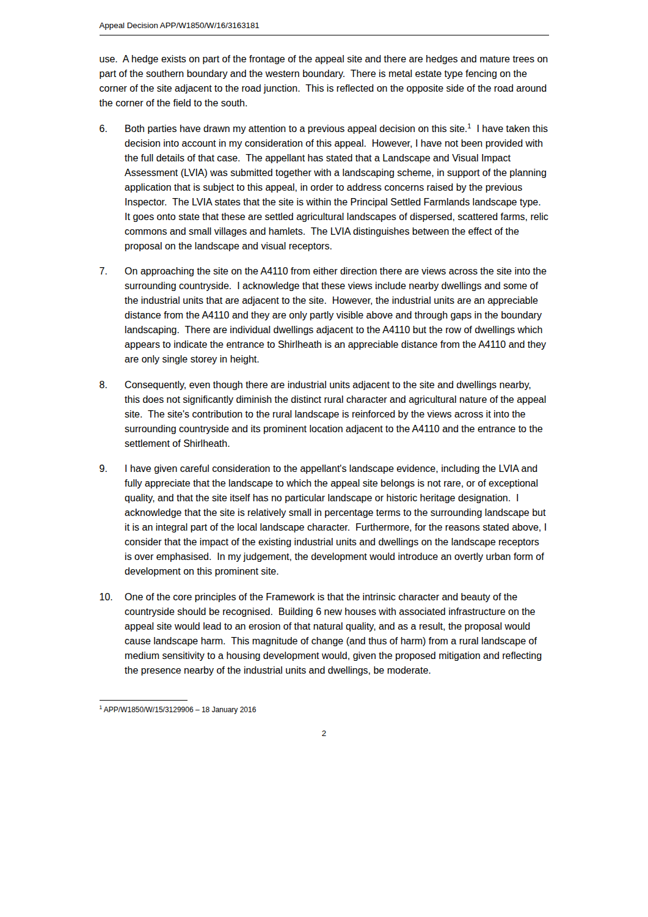Appeal Decision APP/W1850/W/16/3163181
use. A hedge exists on part of the frontage of the appeal site and there are hedges and mature trees on part of the southern boundary and the western boundary. There is metal estate type fencing on the corner of the site adjacent to the road junction. This is reflected on the opposite side of the road around the corner of the field to the south.
Both parties have drawn my attention to a previous appeal decision on this site.1 I have taken this decision into account in my consideration of this appeal. However, I have not been provided with the full details of that case. The appellant has stated that a Landscape and Visual Impact Assessment (LVIA) was submitted together with a landscaping scheme, in support of the planning application that is subject to this appeal, in order to address concerns raised by the previous Inspector. The LVIA states that the site is within the Principal Settled Farmlands landscape type. It goes onto state that these are settled agricultural landscapes of dispersed, scattered farms, relic commons and small villages and hamlets. The LVIA distinguishes between the effect of the proposal on the landscape and visual receptors.
On approaching the site on the A4110 from either direction there are views across the site into the surrounding countryside. I acknowledge that these views include nearby dwellings and some of the industrial units that are adjacent to the site. However, the industrial units are an appreciable distance from the A4110 and they are only partly visible above and through gaps in the boundary landscaping. There are individual dwellings adjacent to the A4110 but the row of dwellings which appears to indicate the entrance to Shirlheath is an appreciable distance from the A4110 and they are only single storey in height.
Consequently, even though there are industrial units adjacent to the site and dwellings nearby, this does not significantly diminish the distinct rural character and agricultural nature of the appeal site. The site's contribution to the rural landscape is reinforced by the views across it into the surrounding countryside and its prominent location adjacent to the A4110 and the entrance to the settlement of Shirlheath.
I have given careful consideration to the appellant's landscape evidence, including the LVIA and fully appreciate that the landscape to which the appeal site belongs is not rare, or of exceptional quality, and that the site itself has no particular landscape or historic heritage designation. I acknowledge that the site is relatively small in percentage terms to the surrounding landscape but it is an integral part of the local landscape character. Furthermore, for the reasons stated above, I consider that the impact of the existing industrial units and dwellings on the landscape receptors is over emphasised. In my judgement, the development would introduce an overtly urban form of development on this prominent site.
One of the core principles of the Framework is that the intrinsic character and beauty of the countryside should be recognised. Building 6 new houses with associated infrastructure on the appeal site would lead to an erosion of that natural quality, and as a result, the proposal would cause landscape harm. This magnitude of change (and thus of harm) from a rural landscape of medium sensitivity to a housing development would, given the proposed mitigation and reflecting the presence nearby of the industrial units and dwellings, be moderate.
1 APP/W1850/W/15/3129906 – 18 January 2016
2